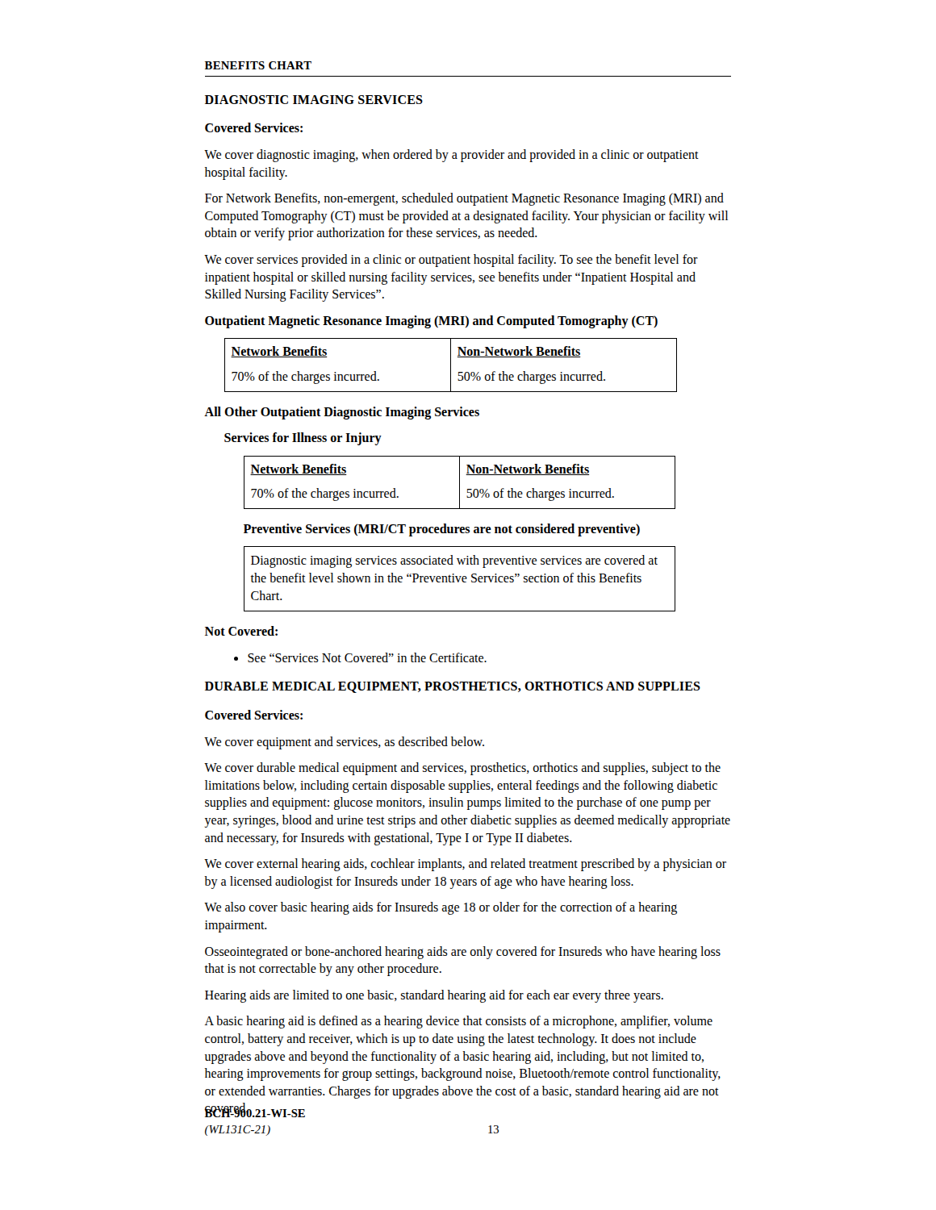BENEFITS CHART
DIAGNOSTIC IMAGING SERVICES
Covered Services:
We cover diagnostic imaging, when ordered by a provider and provided in a clinic or outpatient hospital facility.
For Network Benefits, non-emergent, scheduled outpatient Magnetic Resonance Imaging (MRI) and Computed Tomography (CT) must be provided at a designated facility. Your physician or facility will obtain or verify prior authorization for these services, as needed.
We cover services provided in a clinic or outpatient hospital facility. To see the benefit level for inpatient hospital or skilled nursing facility services, see benefits under “Inpatient Hospital and Skilled Nursing Facility Services”.
Outpatient Magnetic Resonance Imaging (MRI) and Computed Tomography (CT)
| Network Benefits 70% of the charges incurred. | Non-Network Benefits 50% of the charges incurred. |
All Other Outpatient Diagnostic Imaging Services
Services for Illness or Injury
| Network Benefits 70% of the charges incurred. | Non-Network Benefits 50% of the charges incurred. |
Preventive Services (MRI/CT procedures are not considered preventive)
| Diagnostic imaging services associated with preventive services are covered at the benefit level shown in the “Preventive Services” section of this Benefits Chart. |
Not Covered:
See “Services Not Covered” in the Certificate.
DURABLE MEDICAL EQUIPMENT, PROSTHETICS, ORTHOTICS AND SUPPLIES
Covered Services:
We cover equipment and services, as described below.
We cover durable medical equipment and services, prosthetics, orthotics and supplies, subject to the limitations below, including certain disposable supplies, enteral feedings and the following diabetic supplies and equipment: glucose monitors, insulin pumps limited to the purchase of one pump per year, syringes, blood and urine test strips and other diabetic supplies as deemed medically appropriate and necessary, for Insureds with gestational, Type I or Type II diabetes.
We cover external hearing aids, cochlear implants, and related treatment prescribed by a physician or by a licensed audiologist for Insureds under 18 years of age who have hearing loss.
We also cover basic hearing aids for Insureds age 18 or older for the correction of a hearing impairment.
Osseointegrated or bone-anchored hearing aids are only covered for Insureds who have hearing loss that is not correctable by any other procedure.
Hearing aids are limited to one basic, standard hearing aid for each ear every three years.
A basic hearing aid is defined as a hearing device that consists of a microphone, amplifier, volume control, battery and receiver, which is up to date using the latest technology. It does not include upgrades above and beyond the functionality of a basic hearing aid, including, but not limited to, hearing improvements for group settings, background noise, Bluetooth/remote control functionality, or extended warranties. Charges for upgrades above the cost of a basic, standard hearing aid are not covered.
BCH-900.21-WI-SE
(WL131C-21)
13